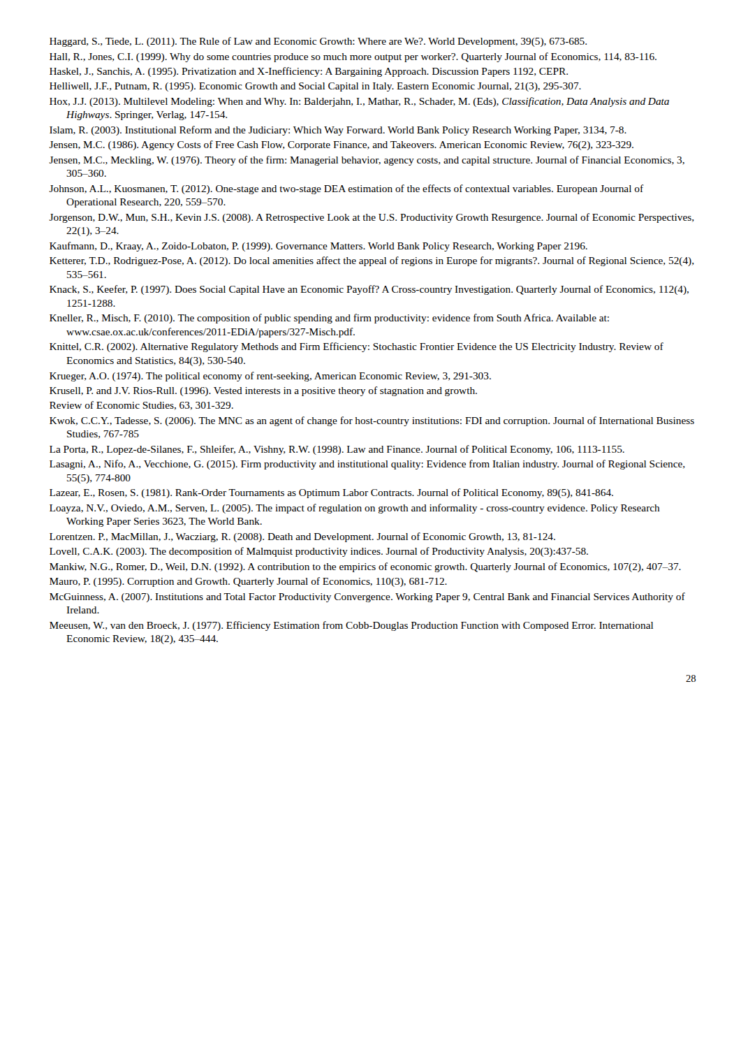Haggard, S., Tiede, L. (2011). The Rule of Law and Economic Growth: Where are We?. World Development, 39(5), 673-685.
Hall, R., Jones, C.I. (1999). Why do some countries produce so much more output per worker?. Quarterly Journal of Economics, 114, 83-116.
Haskel, J., Sanchis, A. (1995). Privatization and X-Inefficiency: A Bargaining Approach. Discussion Papers 1192, CEPR.
Helliwell, J.F., Putnam, R. (1995). Economic Growth and Social Capital in Italy. Eastern Economic Journal, 21(3), 295-307.
Hox, J.J. (2013). Multilevel Modeling: When and Why. In: Balderjahn, I., Mathar, R., Schader, M. (Eds), Classification, Data Analysis and Data Highways. Springer, Verlag, 147-154.
Islam, R. (2003). Institutional Reform and the Judiciary: Which Way Forward. World Bank Policy Research Working Paper, 3134, 7-8.
Jensen, M.C. (1986). Agency Costs of Free Cash Flow, Corporate Finance, and Takeovers. American Economic Review, 76(2), 323-329.
Jensen, M.C., Meckling, W. (1976). Theory of the firm: Managerial behavior, agency costs, and capital structure. Journal of Financial Economics, 3, 305–360.
Johnson, A.L., Kuosmanen, T. (2012). One-stage and two-stage DEA estimation of the effects of contextual variables. European Journal of Operational Research, 220, 559–570.
Jorgenson, D.W., Mun, S.H., Kevin J.S. (2008). A Retrospective Look at the U.S. Productivity Growth Resurgence. Journal of Economic Perspectives, 22(1), 3–24.
Kaufmann, D., Kraay, A., Zoido-Lobaton, P. (1999). Governance Matters. World Bank Policy Research, Working Paper 2196.
Ketterer, T.D., Rodriguez-Pose, A. (2012). Do local amenities affect the appeal of regions in Europe for migrants?. Journal of Regional Science, 52(4), 535–561.
Knack, S., Keefer, P. (1997). Does Social Capital Have an Economic Payoff? A Cross-country Investigation. Quarterly Journal of Economics, 112(4), 1251-1288.
Kneller, R., Misch, F. (2010). The composition of public spending and firm productivity: evidence from South Africa. Available at: www.csae.ox.ac.uk/conferences/2011-EDiA/papers/327-Misch.pdf.
Knittel, C.R. (2002). Alternative Regulatory Methods and Firm Efficiency: Stochastic Frontier Evidence the US Electricity Industry. Review of Economics and Statistics, 84(3), 530-540.
Krueger, A.O. (1974). The political economy of rent-seeking, American Economic Review, 3, 291-303.
Krusell, P. and J.V. Rios-Rull. (1996). Vested interests in a positive theory of stagnation and growth.
Review of Economic Studies, 63, 301-329.
Kwok, C.C.Y., Tadesse, S. (2006). The MNC as an agent of change for host-country institutions: FDI and corruption. Journal of International Business Studies, 767-785
La Porta, R., Lopez-de-Silanes, F., Shleifer, A., Vishny, R.W. (1998). Law and Finance. Journal of Political Economy, 106, 1113-1155.
Lasagni, A., Nifo, A., Vecchione, G. (2015). Firm productivity and institutional quality: Evidence from Italian industry. Journal of Regional Science, 55(5), 774-800
Lazear, E., Rosen, S. (1981). Rank-Order Tournaments as Optimum Labor Contracts. Journal of Political Economy, 89(5), 841-864.
Loayza, N.V., Oviedo, A.M., Serven, L. (2005). The impact of regulation on growth and informality - cross-country evidence. Policy Research Working Paper Series 3623, The World Bank.
Lorentzen. P., MacMillan, J., Wacziarg, R. (2008). Death and Development. Journal of Economic Growth, 13, 81-124.
Lovell, C.A.K. (2003). The decomposition of Malmquist productivity indices. Journal of Productivity Analysis, 20(3):437-58.
Mankiw, N.G., Romer, D., Weil, D.N. (1992). A contribution to the empirics of economic growth. Quarterly Journal of Economics, 107(2), 407–37.
Mauro, P. (1995). Corruption and Growth. Quarterly Journal of Economics, 110(3), 681-712.
McGuinness, A. (2007). Institutions and Total Factor Productivity Convergence. Working Paper 9, Central Bank and Financial Services Authority of Ireland.
Meeusen, W., van den Broeck, J. (1977). Efficiency Estimation from Cobb-Douglas Production Function with Composed Error. International Economic Review, 18(2), 435–444.
28